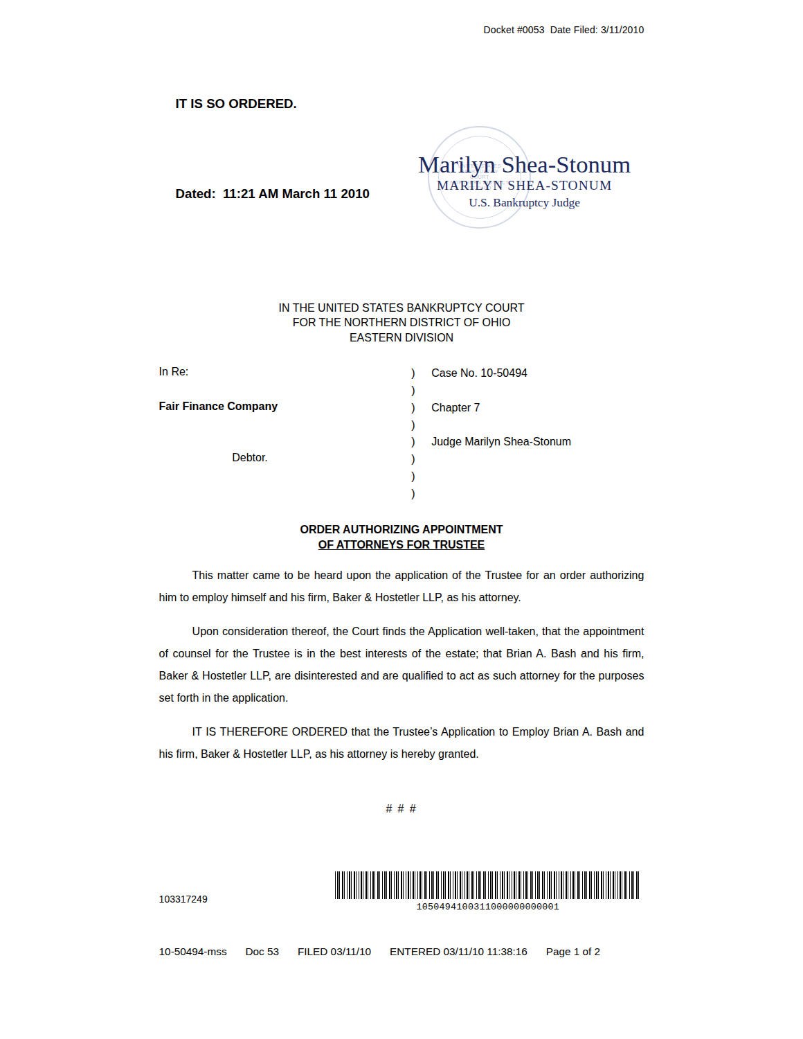Docket #0053 Date Filed: 3/11/2010
IT IS SO ORDERED.
Dated: 11:21 AM March 11 2010
UNITED STATES
BANKRUPTCY
COURT
NORTHERN DISTRICT
OF OHIO
Marilyn Shea-Stonum
MARILYN SHEA-STONUM
U.S. Bankruptcy Judge
IN THE UNITED STATES BANKRUPTCY COURT
FOR THE NORTHERN DISTRICT OF OHIO
EASTERN DIVISION
| In Re: | ) | Case No. 10-50494 |
| | ) | |
| Fair Finance Company | ) | Chapter 7 |
| | ) | |
| | ) | Judge Marilyn Shea-Stonum |
| Debtor. | ) | |
| | ) | |
| | ) | |
ORDER AUTHORIZING APPOINTMENT
OF ATTORNEYS FOR TRUSTEE
This matter came to be heard upon the application of the Trustee for an order authorizing him to employ himself and his firm, Baker & Hostetler LLP, as his attorney.
Upon consideration thereof, the Court finds the Application well-taken, that the appointment of counsel for the Trustee is in the best interests of the estate; that Brian A. Bash and his firm, Baker & Hostetler LLP, are disinterested and are qualified to act as such attorney for the purposes set forth in the application.
IT IS THEREFORE ORDERED that the Trustee’s Application to Employ Brian A. Bash and his firm, Baker & Hostetler LLP, as his attorney is hereby granted.
# # #
103317249
1050494100311000000000001
10-50494-mss Doc 53 FILED 03/11/10 ENTERED 03/11/10 11:38:16 Page 1 of 2